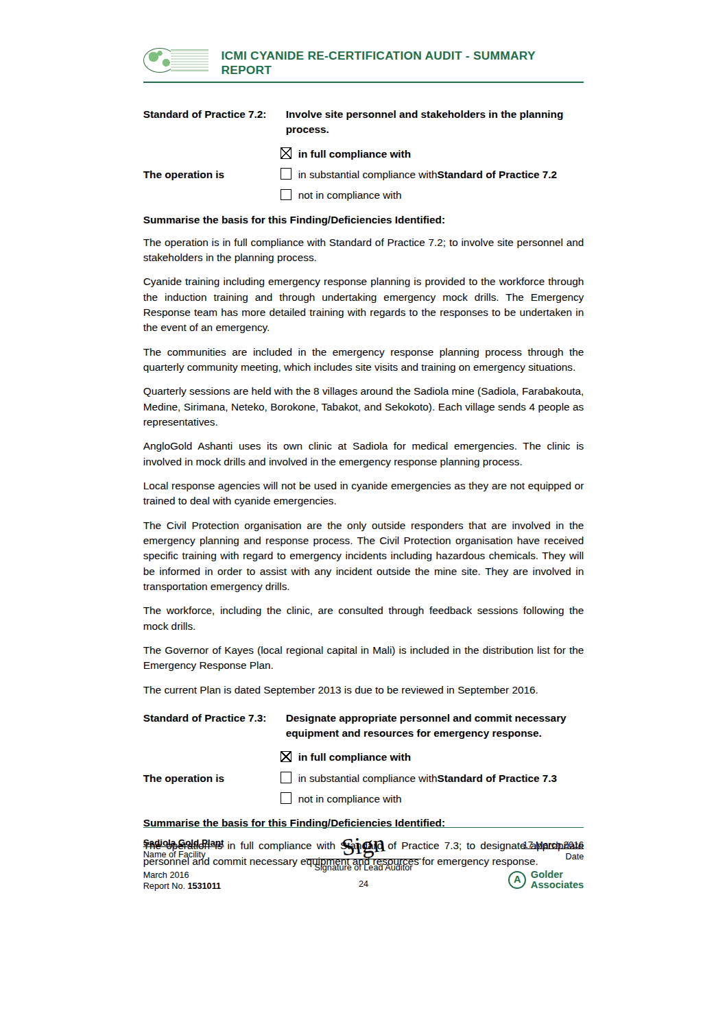ICMI CYANIDE RE-CERTIFICATION AUDIT - SUMMARY
REPORT
Standard of Practice 7.2:
Involve site personnel and stakeholders in the planning process.
in full compliance with
The operation is
in substantial compliance with
Standard of Practice 7.2
not in compliance with
Summarise the basis for this Finding/Deficiencies Identified:
The operation is in full compliance with Standard of Practice 7.2; to involve site personnel and stakeholders in the planning process.
Cyanide training including emergency response planning is provided to the workforce through the induction training and through undertaking emergency mock drills. The Emergency Response team has more detailed training with regards to the responses to be undertaken in the event of an emergency.
The communities are included in the emergency response planning process through the quarterly community meeting, which includes site visits and training on emergency situations.
Quarterly sessions are held with the 8 villages around the Sadiola mine (Sadiola, Farabakouta, Medine, Sirimana, Neteko, Borokone, Tabakot, and Sekokoto). Each village sends 4 people as representatives.
AngloGold Ashanti uses its own clinic at Sadiola for medical emergencies. The clinic is involved in mock drills and involved in the emergency response planning process.
Local response agencies will not be used in cyanide emergencies as they are not equipped or trained to deal with cyanide emergencies.
The Civil Protection organisation are the only outside responders that are involved in the emergency planning and response process. The Civil Protection organisation have received specific training with regard to emergency incidents including hazardous chemicals. They will be informed in order to assist with any incident outside the mine site. They are involved in transportation emergency drills.
The workforce, including the clinic, are consulted through feedback sessions following the mock drills.
The Governor of Kayes (local regional capital in Mali) is included in the distribution list for the Emergency Response Plan.
The current Plan is dated September 2013 is due to be reviewed in September 2016.
Standard of Practice 7.3:
Designate appropriate personnel and commit necessary equipment and resources for emergency response.
in full compliance with
The operation is
in substantial compliance with
Standard of Practice 7.3
not in compliance with
Summarise the basis for this Finding/Deficiencies Identified:
The operation is in full compliance with Standard of Practice 7.3; to designate appropriate personnel and commit necessary equipment and resources for emergency response.
Sadiola Gold Plant
Name of Facility
March 2016
Report No. 1531011
Sign
Signature of Lead Auditor
24
17 March 2016
Date
Golder Associates